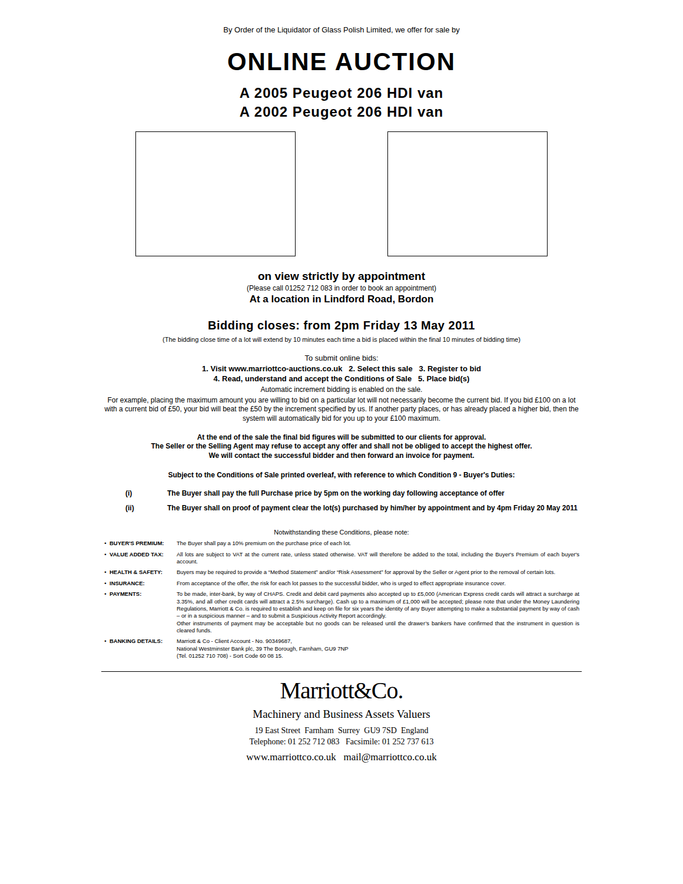By Order of the Liquidator of Glass Polish Limited, we offer for sale by
ONLINE AUCTION
A 2005 Peugeot 206 HDI van
A 2002 Peugeot 206 HDI van
on view strictly by appointment
(Please call 01252 712 083 in order to book an appointment)
At a location in Lindford Road, Bordon
Bidding closes: from 2pm Friday 13 May 2011
(The bidding close time of a lot will extend by 10 minutes each time a bid is placed within the final 10 minutes of bidding time)
To submit online bids:
1. Visit www.marriottco-auctions.co.uk 2. Select this sale 3. Register to bid
4. Read, understand and accept the Conditions of Sale 5. Place bid(s)
Automatic increment bidding is enabled on the sale.
For example, placing the maximum amount you are willing to bid on a particular lot will not necessarily become the current bid. If you bid £100 on a lot with a current bid of £50, your bid will beat the £50 by the increment specified by us. If another party places, or has already placed a higher bid, then the system will automatically bid for you up to your £100 maximum.
At the end of the sale the final bid figures will be submitted to our clients for approval.
The Seller or the Selling Agent may refuse to accept any offer and shall not be obliged to accept the highest offer.
We will contact the successful bidder and then forward an invoice for payment.
Subject to the Conditions of Sale printed overleaf, with reference to which Condition 9 - Buyer's Duties:
| (i) | The Buyer shall pay the full Purchase price by 5pm on the working day following acceptance of offer |
| (ii) | The Buyer shall on proof of payment clear the lot(s) purchased by him/her by appointment and by 4pm Friday 20 May 2011 |
Notwithstanding these Conditions, please note:
| • | BUYER'S PREMIUM: | The Buyer shall pay a 10% premium on the purchase price of each lot. |
| • | VALUE ADDED TAX: | All lots are subject to VAT at the current rate, unless stated otherwise. VAT will therefore be added to the total, including the Buyer's Premium of each buyer's account. |
| • | HEALTH & SAFETY: | Buyers may be required to provide a “Method Statement” and/or “Risk Assessment” for approval by the Seller or Agent prior to the removal of certain lots. |
| • | INSURANCE: | From acceptance of the offer, the risk for each lot passes to the successful bidder, who is urged to effect appropriate insurance cover. |
| • | PAYMENTS: | To be made, inter-bank, by way of CHAPS. Credit and debit card payments also accepted up to £5,000 (American Express credit cards will attract a surcharge at 3.35%, and all other credit cards will attract a 2.5% surcharge). Cash up to a maximum of £1,000 will be accepted; please note that under the Money Laundering Regulations, Marriott & Co. is required to establish and keep on file for six years the identity of any Buyer attempting to make a substantial payment by way of cash – or in a suspicious manner – and to submit a Suspicious Activity Report accordingly. Other instruments of payment may be acceptable but no goods can be released until the drawer’s bankers have confirmed that the instrument in question is cleared funds. |
| • | BANKING DETAILS: | Marriott & Co - Client Account - No. 90349687, National Westminster Bank plc, 39 The Borough, Farnham, GU9 7NP (Tel. 01252 710 708) - Sort Code 60 08 15. |
Marriott&Co.
Machinery and Business Assets Valuers
19 East Street Farnham Surrey GU9 7SD England
Telephone: 01 252 712 083 Facsimile: 01 252 737 613
www.marriottco.co.uk mail@marriottco.co.uk